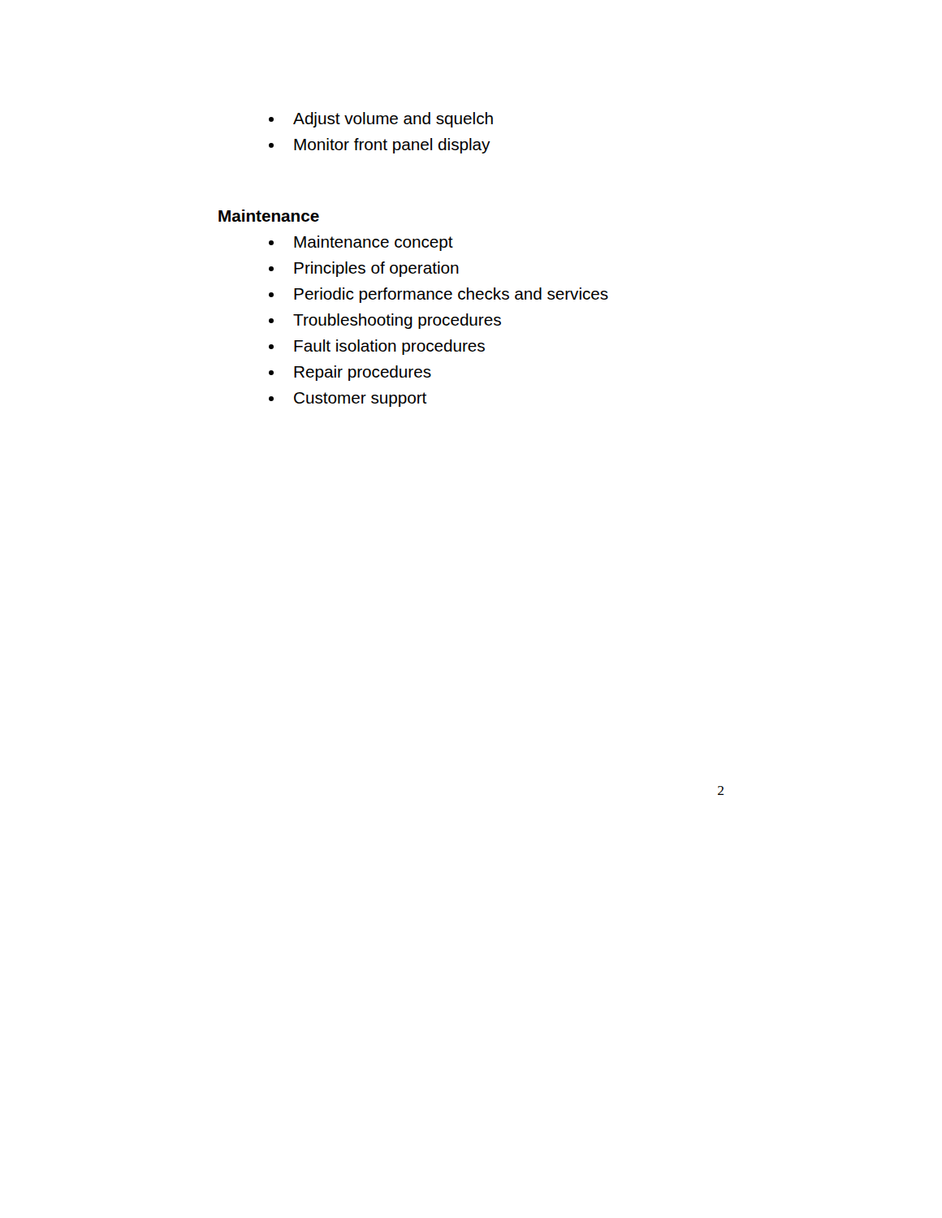Adjust volume and squelch
Monitor front panel display
Maintenance
Maintenance concept
Principles of operation
Periodic performance checks and services
Troubleshooting procedures
Fault isolation procedures
Repair procedures
Customer support
2